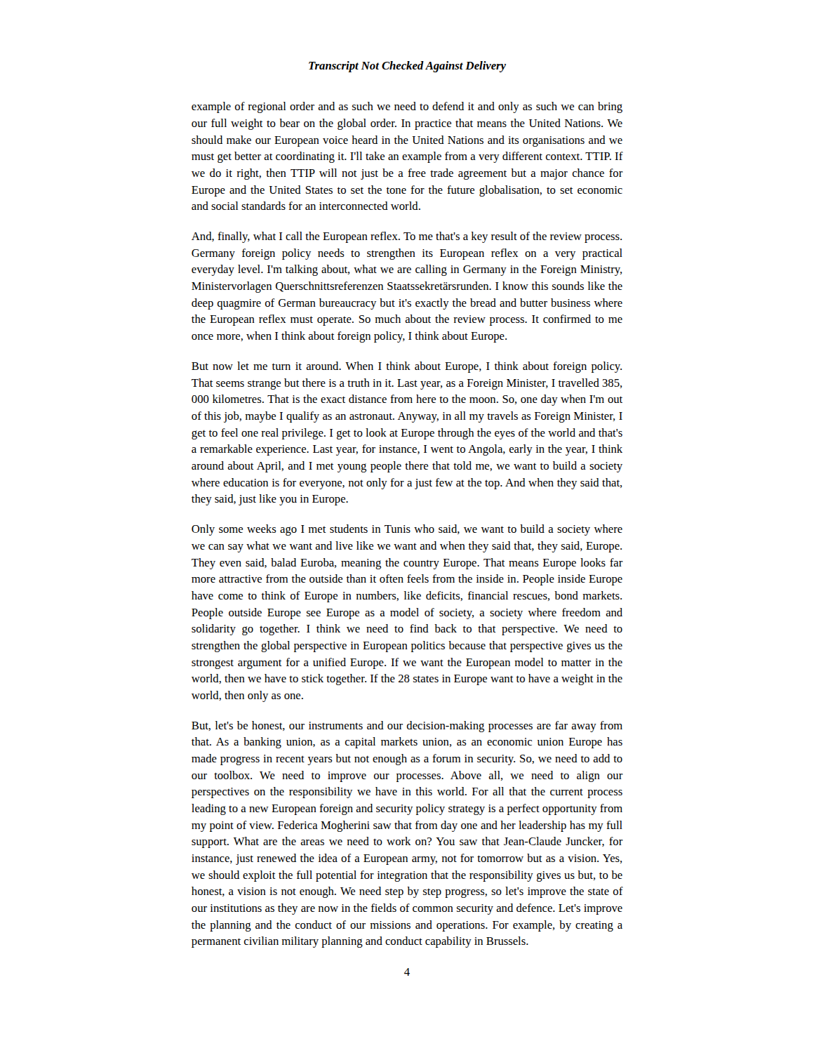Transcript Not Checked Against Delivery
example of regional order and as such we need to defend it and only as such we can bring our full weight to bear on the global order. In practice that means the United Nations. We should make our European voice heard in the United Nations and its organisations and we must get better at coordinating it. I'll take an example from a very different context. TTIP. If we do it right, then TTIP will not just be a free trade agreement but a major chance for Europe and the United States to set the tone for the future globalisation, to set economic and social standards for an interconnected world.
And, finally, what I call the European reflex. To me that's a key result of the review process. Germany foreign policy needs to strengthen its European reflex on a very practical everyday level. I'm talking about, what we are calling in Germany in the Foreign Ministry, Ministervorlagen Querschnittsreferenzen Staatssekretärsrunden. I know this sounds like the deep quagmire of German bureaucracy but it's exactly the bread and butter business where the European reflex must operate. So much about the review process. It confirmed to me once more, when I think about foreign policy, I think about Europe.
But now let me turn it around. When I think about Europe, I think about foreign policy. That seems strange but there is a truth in it. Last year, as a Foreign Minister, I travelled 385, 000 kilometres. That is the exact distance from here to the moon. So, one day when I'm out of this job, maybe I qualify as an astronaut. Anyway, in all my travels as Foreign Minister, I get to feel one real privilege. I get to look at Europe through the eyes of the world and that's a remarkable experience. Last year, for instance, I went to Angola, early in the year, I think around about April, and I met young people there that told me, we want to build a society where education is for everyone, not only for a just few at the top. And when they said that, they said, just like you in Europe.
Only some weeks ago I met students in Tunis who said, we want to build a society where we can say what we want and live like we want and when they said that, they said, Europe. They even said, balad Euroba, meaning the country Europe. That means Europe looks far more attractive from the outside than it often feels from the inside in. People inside Europe have come to think of Europe in numbers, like deficits, financial rescues, bond markets. People outside Europe see Europe as a model of society, a society where freedom and solidarity go together. I think we need to find back to that perspective. We need to strengthen the global perspective in European politics because that perspective gives us the strongest argument for a unified Europe. If we want the European model to matter in the world, then we have to stick together. If the 28 states in Europe want to have a weight in the world, then only as one.
But, let's be honest, our instruments and our decision-making processes are far away from that. As a banking union, as a capital markets union, as an economic union Europe has made progress in recent years but not enough as a forum in security. So, we need to add to our toolbox. We need to improve our processes. Above all, we need to align our perspectives on the responsibility we have in this world. For all that the current process leading to a new European foreign and security policy strategy is a perfect opportunity from my point of view. Federica Mogherini saw that from day one and her leadership has my full support. What are the areas we need to work on? You saw that Jean-Claude Juncker, for instance, just renewed the idea of a European army, not for tomorrow but as a vision. Yes, we should exploit the full potential for integration that the responsibility gives us but, to be honest, a vision is not enough. We need step by step progress, so let's improve the state of our institutions as they are now in the fields of common security and defence. Let's improve the planning and the conduct of our missions and operations. For example, by creating a permanent civilian military planning and conduct capability in Brussels.
4